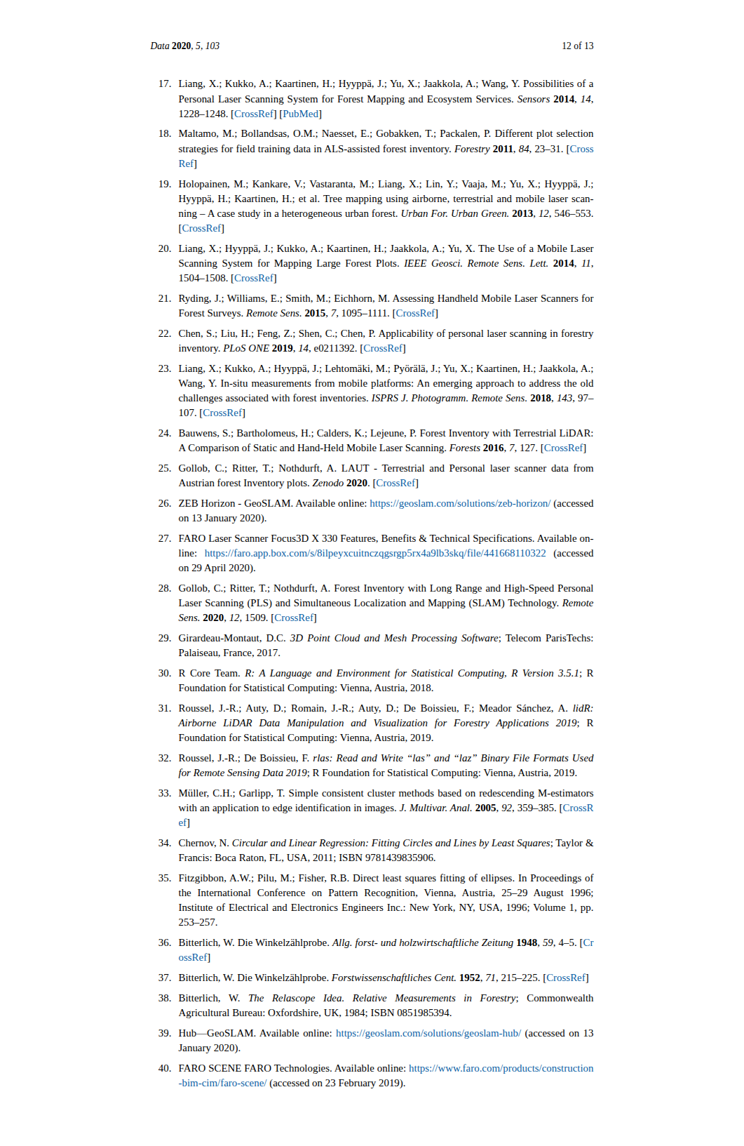Data 2020, 5, 103
12 of 13
Liang, X.; Kukko, A.; Kaartinen, H.; Hyyppä, J.; Yu, X.; Jaakkola, A.; Wang, Y. Possibilities of a Personal Laser Scanning System for Forest Mapping and Ecosystem Services. Sensors 2014, 14, 1228–1248. [CrossRef] [PubMed]
Maltamo, M.; Bollandsas, O.M.; Naesset, E.; Gobakken, T.; Packalen, P. Different plot selection strategies for field training data in ALS-assisted forest inventory. Forestry 2011, 84, 23–31. [CrossRef]
Holopainen, M.; Kankare, V.; Vastaranta, M.; Liang, X.; Lin, Y.; Vaaja, M.; Yu, X.; Hyyppä, J.; Hyyppä, H.; Kaartinen, H.; et al. Tree mapping using airborne, terrestrial and mobile laser scanning – A case study in a heterogeneous urban forest. Urban For. Urban Green. 2013, 12, 546–553. [CrossRef]
Liang, X.; Hyyppä, J.; Kukko, A.; Kaartinen, H.; Jaakkola, A.; Yu, X. The Use of a Mobile Laser Scanning System for Mapping Large Forest Plots. IEEE Geosci. Remote Sens. Lett. 2014, 11, 1504–1508. [CrossRef]
Ryding, J.; Williams, E.; Smith, M.; Eichhorn, M. Assessing Handheld Mobile Laser Scanners for Forest Surveys. Remote Sens. 2015, 7, 1095–1111. [CrossRef]
Chen, S.; Liu, H.; Feng, Z.; Shen, C.; Chen, P. Applicability of personal laser scanning in forestry inventory. PLoS ONE 2019, 14, e0211392. [CrossRef]
Liang, X.; Kukko, A.; Hyyppä, J.; Lehtomäki, M.; Pyörälä, J.; Yu, X.; Kaartinen, H.; Jaakkola, A.; Wang, Y. In-situ measurements from mobile platforms: An emerging approach to address the old challenges associated with forest inventories. ISPRS J. Photogramm. Remote Sens. 2018, 143, 97–107. [CrossRef]
Bauwens, S.; Bartholomeus, H.; Calders, K.; Lejeune, P. Forest Inventory with Terrestrial LiDAR: A Comparison of Static and Hand-Held Mobile Laser Scanning. Forests 2016, 7, 127. [CrossRef]
Gollob, C.; Ritter, T.; Nothdurft, A. LAUT - Terrestrial and Personal laser scanner data from Austrian forest Inventory plots. Zenodo 2020. [CrossRef]
ZEB Horizon - GeoSLAM. Available online: https://geoslam.com/solutions/zeb-horizon/ (accessed on 13 January 2020).
FARO Laser Scanner Focus3D X 330 Features, Benefits & Technical Specifications. Available online: https://faro.app.box.com/s/8ilpeyxcuitnczqgsrgp5rx4a9lb3skq/file/441668110322 (accessed on 29 April 2020).
Gollob, C.; Ritter, T.; Nothdurft, A. Forest Inventory with Long Range and High-Speed Personal Laser Scanning (PLS) and Simultaneous Localization and Mapping (SLAM) Technology. Remote Sens. 2020, 12, 1509. [CrossRef]
Girardeau-Montaut, D.C. 3D Point Cloud and Mesh Processing Software; Telecom ParisTechs: Palaiseau, France, 2017.
R Core Team. R: A Language and Environment for Statistical Computing, R Version 3.5.1; R Foundation for Statistical Computing: Vienna, Austria, 2018.
Roussel, J.-R.; Auty, D.; Romain, J.-R.; Auty, D.; De Boissieu, F.; Meador Sánchez, A. lidR: Airborne LiDAR Data Manipulation and Visualization for Forestry Applications 2019; R Foundation for Statistical Computing: Vienna, Austria, 2019.
Roussel, J.-R.; De Boissieu, F. rlas: Read and Write “las” and “laz” Binary File Formats Used for Remote Sensing Data 2019; R Foundation for Statistical Computing: Vienna, Austria, 2019.
Müller, C.H.; Garlipp, T. Simple consistent cluster methods based on redescending M-estimators with an application to edge identification in images. J. Multivar. Anal. 2005, 92, 359–385. [CrossRef]
Chernov, N. Circular and Linear Regression: Fitting Circles and Lines by Least Squares; Taylor & Francis: Boca Raton, FL, USA, 2011; ISBN 9781439835906.
Fitzgibbon, A.W.; Pilu, M.; Fisher, R.B. Direct least squares fitting of ellipses. In Proceedings of the International Conference on Pattern Recognition, Vienna, Austria, 25–29 August 1996; Institute of Electrical and Electronics Engineers Inc.: New York, NY, USA, 1996; Volume 1, pp. 253–257.
Bitterlich, W. Die Winkelzählprobe. Allg. forst- und holzwirtschaftliche Zeitung 1948, 59, 4–5. [CrossRef]
Bitterlich, W. Die Winkelzählprobe. Forstwissenschaftliches Cent. 1952, 71, 215–225. [CrossRef]
Bitterlich, W. The Relascope Idea. Relative Measurements in Forestry; Commonwealth Agricultural Bureau: Oxfordshire, UK, 1984; ISBN 0851985394.
Hub—GeoSLAM. Available online: https://geoslam.com/solutions/geoslam-hub/ (accessed on 13 January 2020).
FARO SCENE FARO Technologies. Available online: https://www.faro.com/products/construction-bim-cim/faro-scene/ (accessed on 23 February 2019).